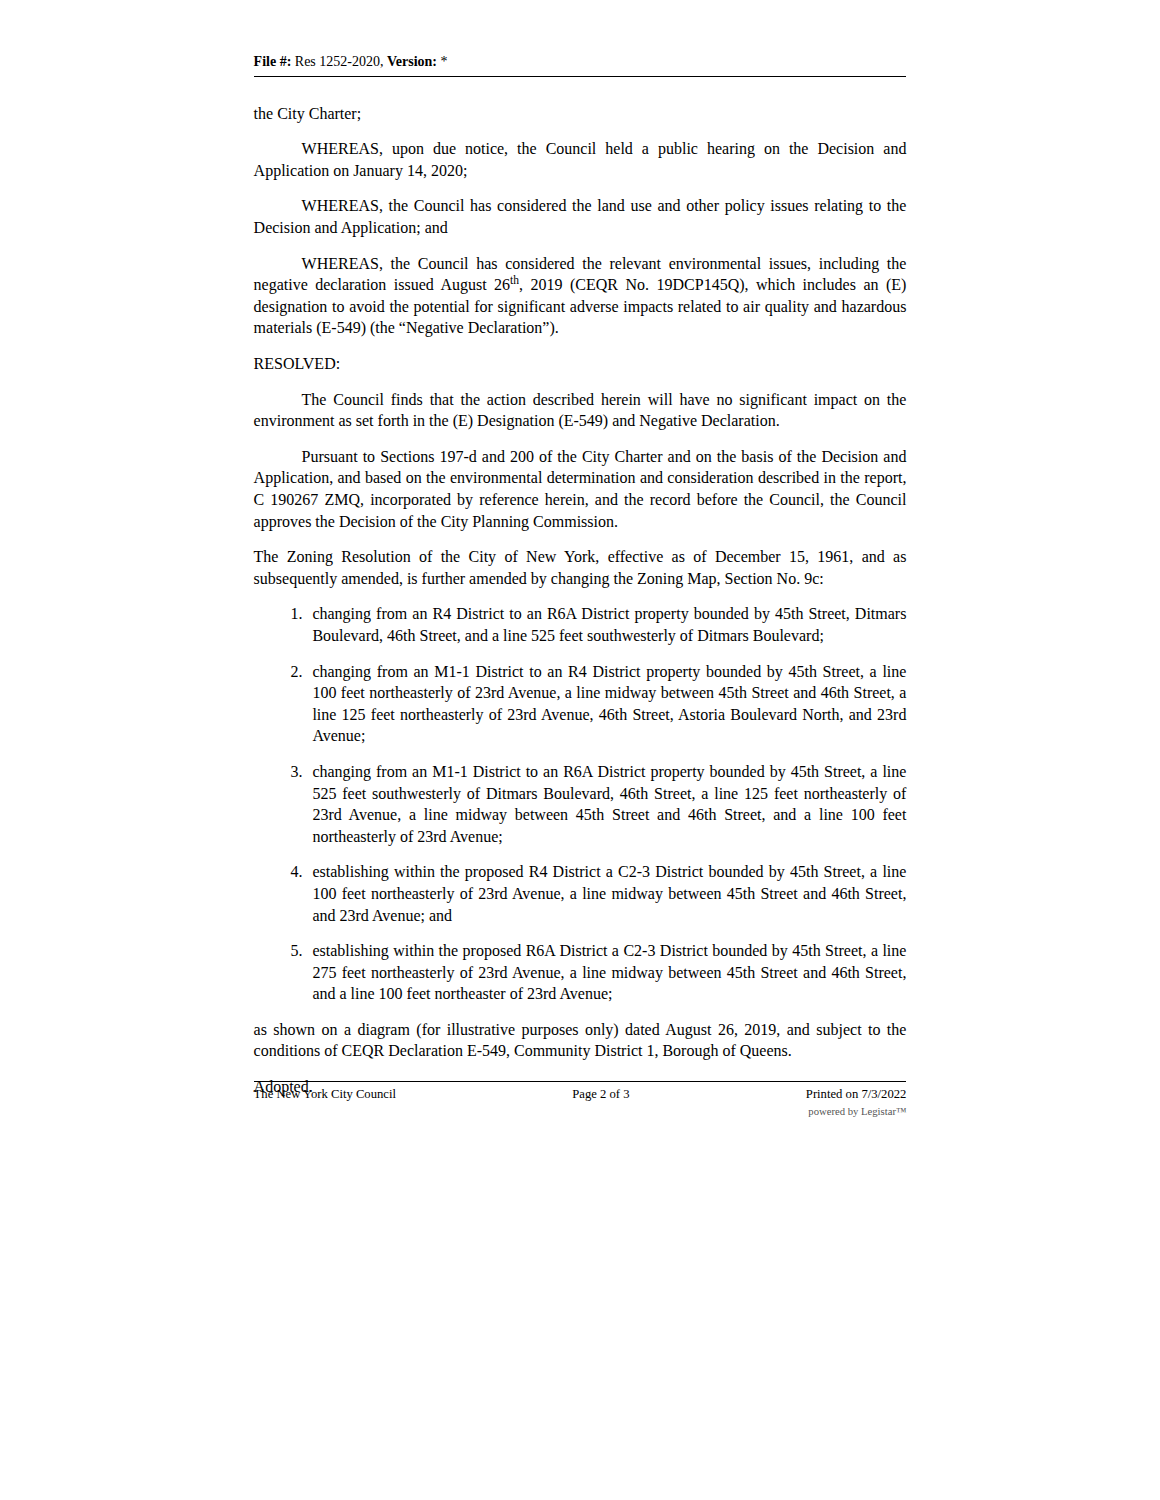File #: Res 1252-2020, Version: *
the City Charter;
WHEREAS, upon due notice, the Council held a public hearing on the Decision and Application on January 14, 2020;
WHEREAS, the Council has considered the land use and other policy issues relating to the Decision and Application; and
WHEREAS, the Council has considered the relevant environmental issues, including the negative declaration issued August 26th, 2019 (CEQR No. 19DCP145Q), which includes an (E) designation to avoid the potential for significant adverse impacts related to air quality and hazardous materials (E-549) (the “Negative Declaration”).
RESOLVED:
The Council finds that the action described herein will have no significant impact on the environment as set forth in the (E) Designation (E-549) and Negative Declaration.
Pursuant to Sections 197-d and 200 of the City Charter and on the basis of the Decision and Application, and based on the environmental determination and consideration described in the report, C 190267 ZMQ, incorporated by reference herein, and the record before the Council, the Council approves the Decision of the City Planning Commission.
The Zoning Resolution of the City of New York, effective as of December 15, 1961, and as subsequently amended, is further amended by changing the Zoning Map, Section No. 9c:
changing from an R4 District to an R6A District property bounded by 45th Street, Ditmars Boulevard, 46th Street, and a line 525 feet southwesterly of Ditmars Boulevard;
changing from an M1-1 District to an R4 District property bounded by 45th Street, a line 100 feet northeasterly of 23rd Avenue, a line midway between 45th Street and 46th Street, a line 125 feet northeasterly of 23rd Avenue, 46th Street, Astoria Boulevard North, and 23rd Avenue;
changing from an M1-1 District to an R6A District property bounded by 45th Street, a line 525 feet southwesterly of Ditmars Boulevard, 46th Street, a line 125 feet northeasterly of 23rd Avenue, a line midway between 45th Street and 46th Street, and a line 100 feet northeasterly of 23rd Avenue;
establishing within the proposed R4 District a C2-3 District bounded by 45th Street, a line 100 feet northeasterly of 23rd Avenue, a line midway between 45th Street and 46th Street, and 23rd Avenue; and
establishing within the proposed R6A District a C2-3 District bounded by 45th Street, a line 275 feet northeasterly of 23rd Avenue, a line midway between 45th Street and 46th Street, and a line 100 feet northeaster of 23rd Avenue;
as shown on a diagram (for illustrative purposes only) dated August 26, 2019, and subject to the conditions of CEQR Declaration E-549, Community District 1, Borough of Queens.
Adopted.
The New York City Council
Page 2 of 3
Printed on 7/3/2022
powered by Legistar™